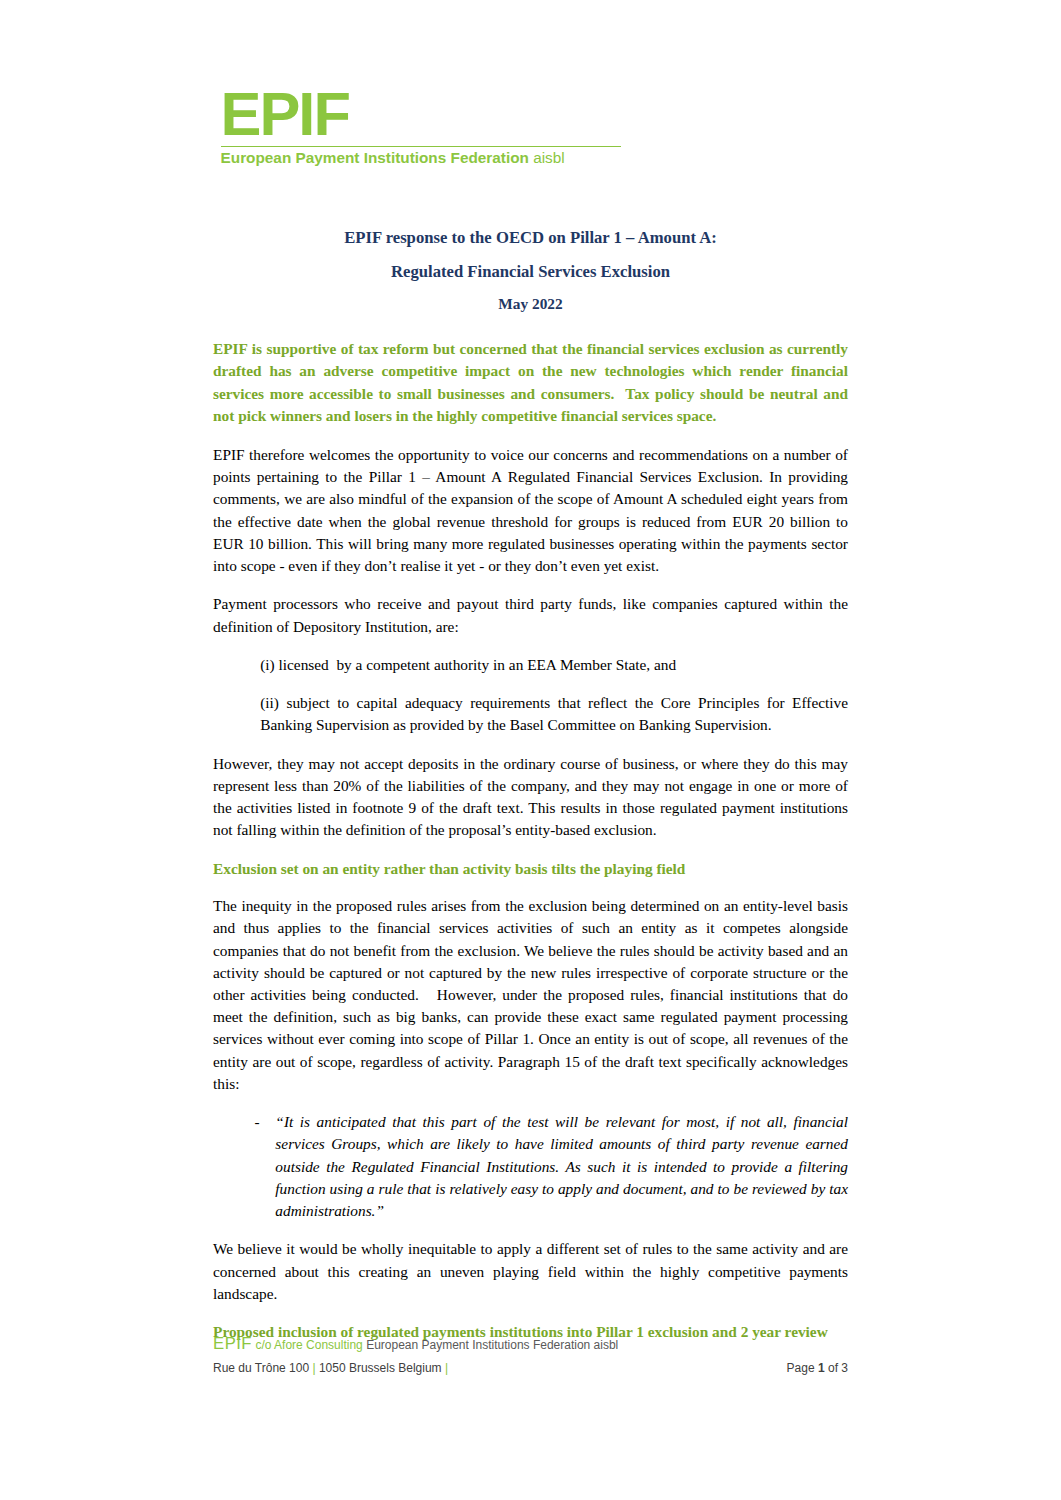EPIF European Payment Institutions Federation aisbl
EPIF response to the OECD on Pillar 1 – Amount A:
Regulated Financial Services Exclusion
May 2022
EPIF is supportive of tax reform but concerned that the financial services exclusion as currently drafted has an adverse competitive impact on the new technologies which render financial services more accessible to small businesses and consumers. Tax policy should be neutral and not pick winners and losers in the highly competitive financial services space.
EPIF therefore welcomes the opportunity to voice our concerns and recommendations on a number of points pertaining to the Pillar 1 – Amount A Regulated Financial Services Exclusion. In providing comments, we are also mindful of the expansion of the scope of Amount A scheduled eight years from the effective date when the global revenue threshold for groups is reduced from EUR 20 billion to EUR 10 billion. This will bring many more regulated businesses operating within the payments sector into scope - even if they don’t realise it yet - or they don’t even yet exist.
Payment processors who receive and payout third party funds, like companies captured within the definition of Depository Institution, are:
(i) licensed by a competent authority in an EEA Member State, and
(ii) subject to capital adequacy requirements that reflect the Core Principles for Effective Banking Supervision as provided by the Basel Committee on Banking Supervision.
However, they may not accept deposits in the ordinary course of business, or where they do this may represent less than 20% of the liabilities of the company, and they may not engage in one or more of the activities listed in footnote 9 of the draft text. This results in those regulated payment institutions not falling within the definition of the proposal’s entity-based exclusion.
Exclusion set on an entity rather than activity basis tilts the playing field
The inequity in the proposed rules arises from the exclusion being determined on an entity-level basis and thus applies to the financial services activities of such an entity as it competes alongside companies that do not benefit from the exclusion. We believe the rules should be activity based and an activity should be captured or not captured by the new rules irrespective of corporate structure or the other activities being conducted. However, under the proposed rules, financial institutions that do meet the definition, such as big banks, can provide these exact same regulated payment processing services without ever coming into scope of Pillar 1. Once an entity is out of scope, all revenues of the entity are out of scope, regardless of activity. Paragraph 15 of the draft text specifically acknowledges this:
“It is anticipated that this part of the test will be relevant for most, if not all, financial services Groups, which are likely to have limited amounts of third party revenue earned outside the Regulated Financial Institutions. As such it is intended to provide a filtering function using a rule that is relatively easy to apply and document, and to be reviewed by tax administrations.”
We believe it would be wholly inequitable to apply a different set of rules to the same activity and are concerned about this creating an uneven playing field within the highly competitive payments landscape.
Proposed inclusion of regulated payments institutions into Pillar 1 exclusion and 2 year review
EPIF c/o Afore Consulting European Payment Institutions Federation aisbl
Rue du Trône 100 | 1050 Brussels Belgium | Page 1 of 3